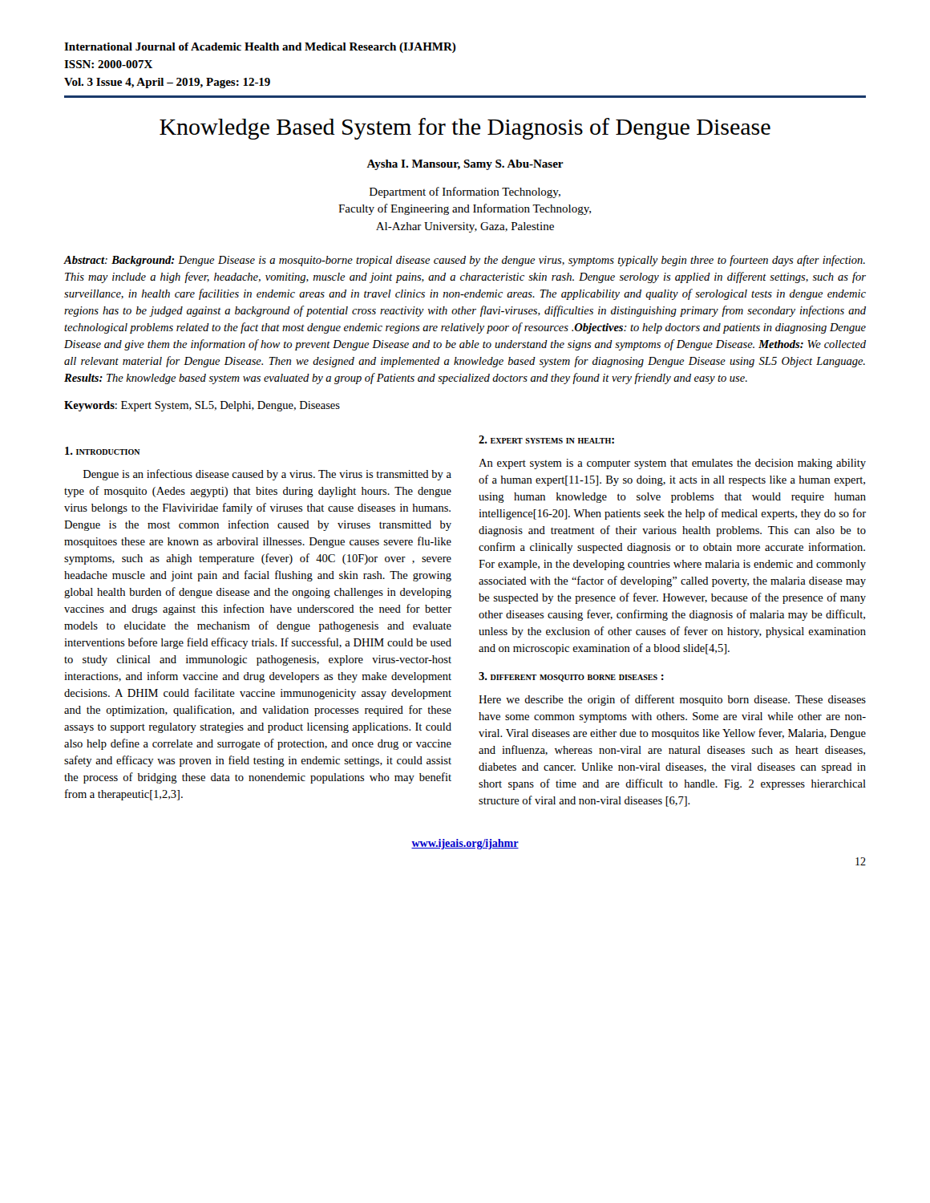International Journal of Academic Health and Medical Research (IJAHMR) ISSN: 2000-007X Vol. 3 Issue 4, April – 2019, Pages: 12-19
Knowledge Based System for the Diagnosis of Dengue Disease
Aysha I. Mansour, Samy S. Abu-Naser
Department of Information Technology, Faculty of Engineering and Information Technology, Al-Azhar University, Gaza, Palestine
Abstract: Background: Dengue Disease is a mosquito-borne tropical disease caused by the dengue virus, symptoms typically begin three to fourteen days after infection. This may include a high fever, headache, vomiting, muscle and joint pains, and a characteristic skin rash. Dengue serology is applied in different settings, such as for surveillance, in health care facilities in endemic areas and in travel clinics in non-endemic areas. The applicability and quality of serological tests in dengue endemic regions has to be judged against a background of potential cross reactivity with other flavi-viruses, difficulties in distinguishing primary from secondary infections and technological problems related to the fact that most dengue endemic regions are relatively poor of resources .Objectives: to help doctors and patients in diagnosing Dengue Disease and give them the information of how to prevent Dengue Disease and to be able to understand the signs and symptoms of Dengue Disease. Methods: We collected all relevant material for Dengue Disease. Then we designed and implemented a knowledge based system for diagnosing Dengue Disease using SL5 Object Language. Results: The knowledge based system was evaluated by a group of Patients and specialized doctors and they found it very friendly and easy to use.
Keywords: Expert System, SL5, Delphi, Dengue, Diseases
1. Introduction
Dengue is an infectious disease caused by a virus. The virus is transmitted by a type of mosquito (Aedes aegypti) that bites during daylight hours. The dengue virus belongs to the Flaviviridae family of viruses that cause diseases in humans. Dengue is the most common infection caused by viruses transmitted by mosquitoes these are known as arboviral illnesses. Dengue causes severe flu-like symptoms, such as ahigh temperature (fever) of 40C (10F)or over , severe headache muscle and joint pain and facial flushing and skin rash. The growing global health burden of dengue disease and the ongoing challenges in developing vaccines and drugs against this infection have underscored the need for better models to elucidate the mechanism of dengue pathogenesis and evaluate interventions before large field efficacy trials. If successful, a DHIM could be used to study clinical and immunologic pathogenesis, explore virus-vector-host interactions, and inform vaccine and drug developers as they make development decisions. A DHIM could facilitate vaccine immunogenicity assay development and the optimization, qualification, and validation processes required for these assays to support regulatory strategies and product licensing applications. It could also help define a correlate and surrogate of protection, and once drug or vaccine safety and efficacy was proven in field testing in endemic settings, it could assist the process of bridging these data to nonendemic populations who may benefit from a therapeutic[1,2,3].
2. Expert Systems In Health:
An expert system is a computer system that emulates the decision making ability of a human expert[11-15]. By so doing, it acts in all respects like a human expert, using human knowledge to solve problems that would require human intelligence[16-20]. When patients seek the help of medical experts, they do so for diagnosis and treatment of their various health problems. This can also be to confirm a clinically suspected diagnosis or to obtain more accurate information. For example, in the developing countries where malaria is endemic and commonly associated with the “factor of developing” called poverty, the malaria disease may be suspected by the presence of fever. However, because of the presence of many other diseases causing fever, confirming the diagnosis of malaria may be difficult, unless by the exclusion of other causes of fever on history, physical examination and on microscopic examination of a blood slide[4,5].
3. Different Mosquito Borne Diseases :
Here we describe the origin of different mosquito born disease. These diseases have some common symptoms with others. Some are viral while other are non-viral. Viral diseases are either due to mosquitos like Yellow fever, Malaria, Dengue and influenza, whereas non-viral are natural diseases such as heart diseases, diabetes and cancer. Unlike non-viral diseases, the viral diseases can spread in short spans of time and are difficult to handle. Fig. 2 expresses hierarchical structure of viral and non-viral diseases [6,7].
www.ijeais.org/ijahmr
12